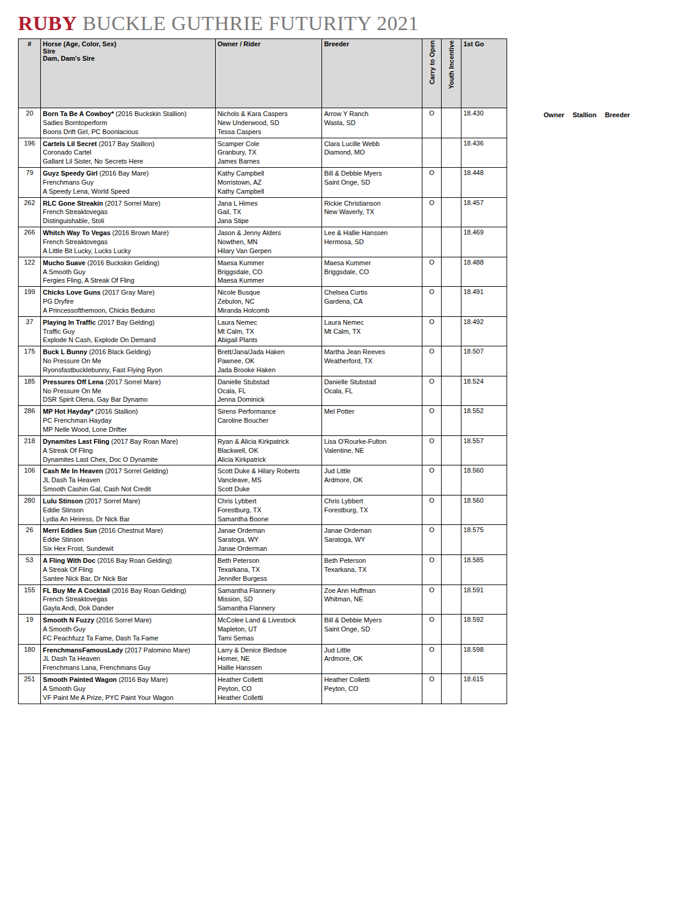RUBY BUCKLE GUTHRIE FUTURITY 2021
Owner Stallion Breeder
| # | Horse (Age, Color, Sex) Sire Dam, Dam's Sire | Owner / Rider | Breeder | Carry to Open | Youth Incentive | 1st Go |
| --- | --- | --- | --- | --- | --- | --- |
| 20 | Born Ta Be A Cowboy* (2016 Buckskin Stallion) Sadies Borntoperform Boons Drift Girl, PC Boonlacious | Nichols & Kara Caspers New Underwood, SD Tessa Caspers | Arrow Y Ranch Wasta, SD | O | | 18.430 |
| 196 | Cartels Lil Secret (2017 Bay Stallion) Coronado Cartel Gallant Lil Sister, No Secrets Here | Scamper Cole Granbury, TX James Barnes | Clara Lucille Webb Diamond, MO | | | 18.436 |
| 79 | Guyz Speedy Girl (2016 Bay Mare) Frenchmans Guy A Speedy Lena, World Speed | Kathy Campbell Morristown, AZ Kathy Campbell | Bill & Debbie Myers Saint Onge, SD | O | | 18.448 |
| 262 | RLC Gone Streakin (2017 Sorrel Mare) French Streaktovegas Distinguishable, Stoli | Jana L Himes Gail, TX Jana Stipe | Rickie Christianson New Waverly, TX | O | | 18.457 |
| 266 | Whitch Way To Vegas (2016 Brown Mare) French Streaktovegas A Little Bit Lucky, Lucks Lucky | Jason & Jenny Alders Nowthen, MN Hilary Van Gerpen | Lee & Hallie Hanssen Hermosa, SD | | | 18.469 |
| 122 | Mucho Suave (2016 Buckskin Gelding) A Smooth Guy Fergies Fling, A Streak Of Fling | Maesa Kummer Briggsdale, CO Maesa Kummer | Maesa Kummer Briggsdale, CO | O | | 18.488 |
| 199 | Chicks Love Guns (2017 Gray Mare) PG Dryfire A Princessofthemoon, Chicks Beduino | Nicole Busque Zebulon, NC Miranda Holcomb | Chelsea Curtis Gardena, CA | O | | 18.491 |
| 37 | Playing In Traffic (2017 Bay Gelding) Traffic Guy Explode N Cash, Explode On Demand | Laura Nemec Mt Calm, TX Abigail Plants | Laura Nemec Mt Calm, TX | O | | 18.492 |
| 175 | Buck L Bunny (2016 Black Gelding) No Pressure On Me Ryonsfastbucklebunny, Fast Flying Ryon | Brett/Jana/Jada Haken Pawnee, OK Jada Brooke Haken | Martha Jean Reeves Weatherford, TX | O | | 18.507 |
| 185 | Pressures Off Lena (2017 Sorrel Mare) No Pressure On Me DSR Spirit Olena, Gay Bar Dynamo | Danielle Stubstad Ocala, FL Jenna Dominick | Danielle Stubstad Ocala, FL | O | | 18.524 |
| 286 | MP Hot Hayday* (2016 Stallion) PC Frenchman Hayday MP Nelle Wood, Lone Drifter | Sirens Performance Caroline Boucher | Mel Potter | O | | 18.552 |
| 218 | Dynamites Last Fling (2017 Bay Roan Mare) A Streak Of Fling Dynamites Last Chex, Doc O Dynamite | Ryan & Alicia Kirkpatrick Blackwell, OK Alicia Kirkpatrick | Lisa O'Rourke-Fulton Valentine, NE | O | | 18.557 |
| 106 | Cash Me In Heaven (2017 Sorrel Gelding) JL Dash Ta Heaven Smooth Cashin Gal, Cash Not Credit | Scott Duke & Hilary Roberts Vancleave, MS Scott Duke | Jud Little Ardmore, OK | O | | 18.560 |
| 280 | Lulu Stinson (2017 Sorrel Mare) Eddie Stinson Lydia An Heiress, Dr Nick Bar | Chris Lybbert Forestburg, TX Samantha Boone | Chris Lybbert Forestburg, TX | O | | 18.560 |
| 26 | Merri Eddies Sun (2016 Chestnut Mare) Eddie Stinson Six Hex Frost, Sundewit | Janae Ordeman Saratoga, WY Janae Orderman | Janae Ordeman Saratoga, WY | O | | 18.575 |
| 53 | A Fling With Doc (2016 Bay Roan Gelding) A Streak Of Fling Santee Nick Bar, Dr Nick Bar | Beth Peterson Texarkana, TX Jennifer Burgess | Beth Peterson Texarkana, TX | O | | 18.585 |
| 155 | FL Buy Me A Cocktail (2016 Bay Roan Gelding) French Streaktovegas Gayla Andi, Dok Dander | Samantha Flannery Mission, SD Samantha Flannery | Zoe Ann Huffman Whitman, NE | O | | 18.591 |
| 19 | Smooth N Fuzzy (2016 Sorrel Mare) A Smooth Guy FC Peachfuzz Ta Fame, Dash Ta Fame | McColee Land & Livestock Mapleton, UT Tami Semas | Bill & Debbie Myers Saint Onge, SD | O | | 18.592 |
| 180 | FrenchmansFamousLady (2017 Palomino Mare) JL Dash Ta Heaven Frenchmans Lana, Frenchmans Guy | Larry & Denice Bledsoe Homer, NE Hallie Hanssen | Jud Little Ardmore, OK | O | | 18.598 |
| 251 | Smooth Painted Wagon (2016 Bay Mare) A Smooth Guy VF Paint Me A Prize, PYC Paint Your Wagon | Heather Colletti Peyton, CO Heather Colletti | Heather Colletti Peyton, CO | O | | 18.615 |